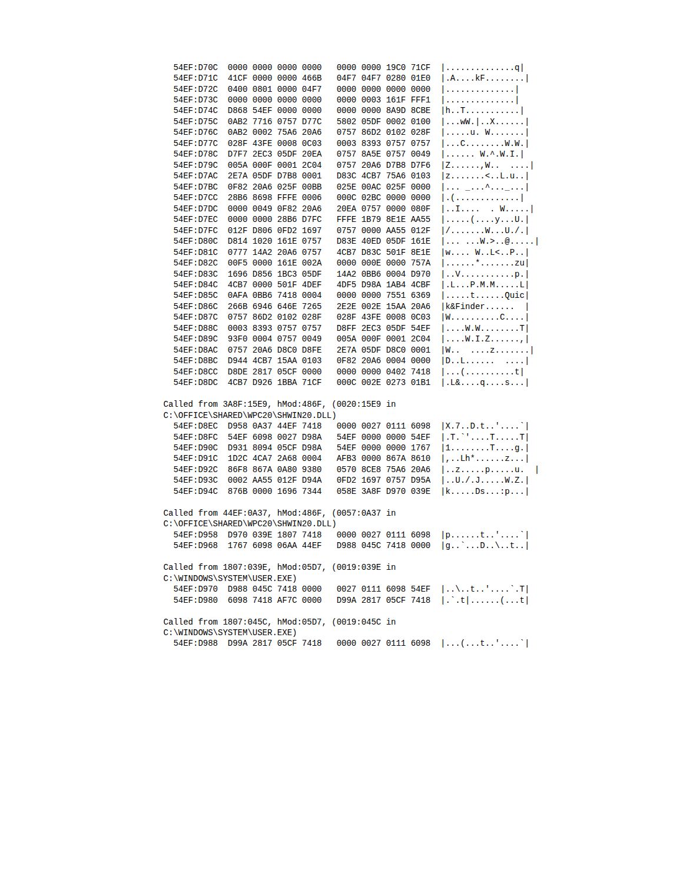54EF:D70C  0000 0000 0000 0000   0000 0000 19C0 71CF  |..............q|
  54EF:D71C  41CF 0000 0000 466B   04F7 04F7 0280 01E0  |.A....kF........|
  54EF:D72C  0400 0801 0000 04F7   0000 0000 0000 0000  |..............|
  54EF:D73C  0000 0000 0000 0000   0000 0003 161F FFF1  |..............|
  54EF:D74C  D868 54EF 0000 0000   0000 0000 8A9D 8CBE  |h..T...........|
  54EF:D75C  0AB2 7716 0757 D77C   5802 05DF 0002 0100  |...wW.|..X......|
  54EF:D76C  0AB2 0002 75A6 20A6   0757 86D2 0102 028F  |.....u. W.......|
  54EF:D77C  028F 43FE 0008 0C03   0003 8393 0757 0757  |...C........W.W.|
  54EF:D78C  D7F7 2EC3 05DF 20EA   0757 8A5E 0757 0049  |...... W.^.W.I.|
  54EF:D79C  005A 000F 0001 2C04   0757 20A6 D7B8 D7F6  |Z......,W..  ....|
  54EF:D7AC  2E7A 05DF D7B8 0001   D83C 4CB7 75A6 0103  |z.......<..L.u..|
  54EF:D7BC  0F82 20A6 025F 00BB   025E 00AC 025F 0000  |... _...^..._...|
  54EF:D7CC  28B6 8698 FFFE 0006   000C 02BC 0000 0000  |.(.............|
  54EF:D7DC  0000 0049 0F82 20A6   20EA 0757 0000 080F  |..I....  . W.....|
  54EF:D7EC  0000 0000 28B6 D7FC   FFFE 1B79 8E1E AA55  |.....(....y...U.|
  54EF:D7FC  012F D806 0FD2 1697   0757 0000 AA55 012F  |/.......W...U./.|
  54EF:D80C  D814 1020 161E 0757   D83E 40ED 05DF 161E  |... ...W.>..@.....|
  54EF:D81C  0777 14A2 20A6 0757   4CB7 D83C 501F 8E1E  |w.... W..L<..P..|
  54EF:D82C  00F5 0000 161E 002A   0000 000E 0000 757A  |......*.......zu|
  54EF:D83C  1696 D856 1BC3 05DF   14A2 0BB6 0004 D970  |..V...........p.|
  54EF:D84C  4CB7 0000 501F 4DEF   4DF5 D98A 1AB4 4CBF  |.L...P.M.M.....L|
  54EF:D85C  0AFA 0BB6 7418 0004   0000 0000 7551 6369  |.....t......Quic|
  54EF:D86C  266B 6946 646E 7265   2E2E 002E 15AA 20A6  |k&Finder......  |
  54EF:D87C  0757 86D2 0102 028F   028F 43FE 0008 0C03  |W..........C....|
  54EF:D88C  0003 8393 0757 0757   D8FF 2EC3 05DF 54EF  |....W.W........T|
  54EF:D89C  93F0 0004 0757 0049   005A 000F 0001 2C04  |....W.I.Z......,|
  54EF:D8AC  0757 20A6 D8C0 D8FE   2E7A 05DF D8C0 0001  |W..  ....z.......|
  54EF:D8BC  D944 4CB7 15AA 0103   0F82 20A6 0004 0000  |D..L......  ....|
  54EF:D8CC  D8DE 2817 05CF 0000   0000 0000 0402 7418  |...(..........t|
  54EF:D8DC  4CB7 D926 1BBA 71CF   000C 002E 0273 01B1  |.L&....q....s...|

Called from 3A8F:15E9, hMod:486F, (0020:15E9 in
C:\OFFICE\SHARED\WPC20\SHWIN20.DLL)
  54EF:D8EC  D958 0A37 44EF 7418   0000 0027 0111 6098  |X.7..D.t..'....`|
  54EF:D8FC  54EF 6098 0027 D98A   54EF 0000 0000 54EF  |.T.`'....T.....T|
  54EF:D90C  D931 8094 05CF D98A   54EF 0000 0000 1767  |1........T....g.|
  54EF:D91C  1D2C 4CA7 2A68 0004   AFB3 0000 867A 8610  |,..Lh*......z...|
  54EF:D92C  86F8 867A 0A80 9380   0570 8CE8 75A6 20A6  |..z.....p.....u.  |
  54EF:D93C  0002 AA55 012F D94A   0FD2 1697 0757 D95A  |..U./.J.....W.Z.|
  54EF:D94C  876B 0000 1696 7344   058E 3A8F D970 039E  |k.....Ds...:p...|

Called from 44EF:0A37, hMod:486F, (0057:0A37 in
C:\OFFICE\SHARED\WPC20\SHWIN20.DLL)
  54EF:D958  D970 039E 1807 7418   0000 0027 0111 6098  |p......t..'....`|
  54EF:D968  1767 6098 06AA 44EF   D988 045C 7418 0000  |g..`...D..\..t..|

Called from 1807:039E, hMod:05D7, (0019:039E in
C:\WINDOWS\SYSTEM\USER.EXE)
  54EF:D970  D988 045C 7418 0000   0027 0111 6098 54EF  |..\..t..'....`.T|
  54EF:D980  6098 7418 AF7C 0000   D99A 2817 05CF 7418  |.`.t|......(...t|

Called from 1807:045C, hMod:05D7, (0019:045C in
C:\WINDOWS\SYSTEM\USER.EXE)
  54EF:D988  D99A 2817 05CF 7418   0000 0027 0111 6098  |...(...t..'....`|